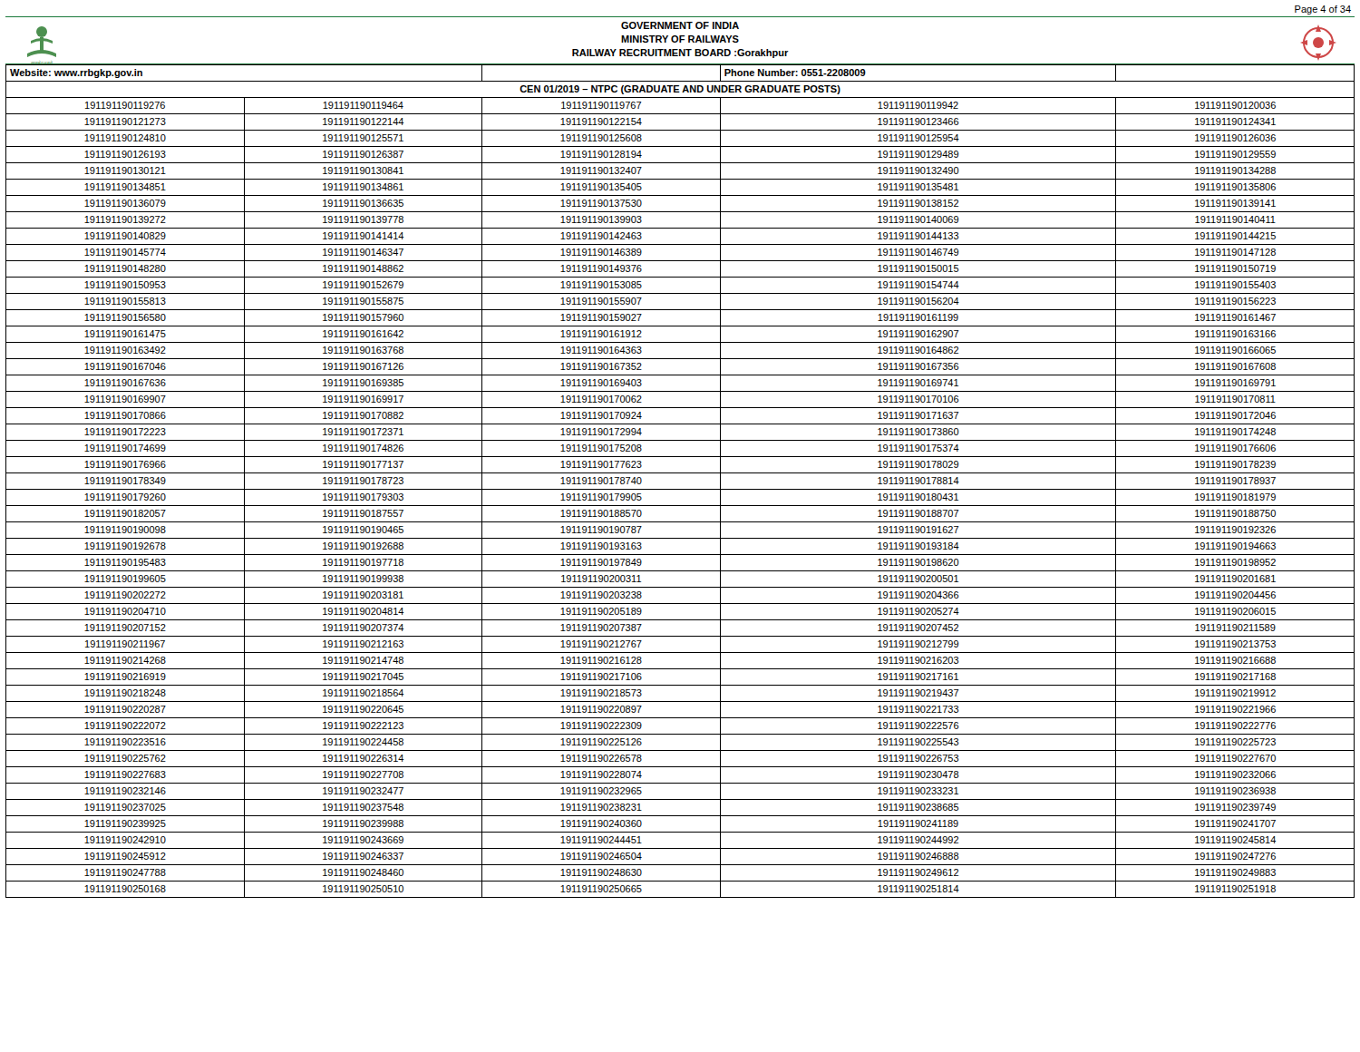Page 4 of 34
सत्यमेव जयते
GOVERNMENT OF INDIA
MINISTRY OF RAILWAYS
RAILWAY RECRUITMENT BOARD :Gorakhpur
| Website: www.rrbgkp.gov.in | | Phone Number: 0551-2208009 | |
| CEN 01/2019 – NTPC (GRADUATE AND UNDER GRADUATE POSTS) |
| 191191190119276 | 191191190119464 | 191191190119767 | 191191190119942 | 191191190120036 |
| 191191190121273 | 191191190122144 | 191191190122154 | 191191190123466 | 191191190124341 |
| 191191190124810 | 191191190125571 | 191191190125608 | 191191190125954 | 191191190126036 |
| 191191190126193 | 191191190126387 | 191191190128194 | 191191190129489 | 191191190129559 |
| 191191190130121 | 191191190130841 | 191191190132407 | 191191190132490 | 191191190134288 |
| 191191190134851 | 191191190134861 | 191191190135405 | 191191190135481 | 191191190135806 |
| 191191190136079 | 191191190136635 | 191191190137530 | 191191190138152 | 191191190139141 |
| 191191190139272 | 191191190139778 | 191191190139903 | 191191190140069 | 191191190140411 |
| 191191190140829 | 191191190141414 | 191191190142463 | 191191190144133 | 191191190144215 |
| 191191190145774 | 191191190146347 | 191191190146389 | 191191190146749 | 191191190147128 |
| 191191190148280 | 191191190148862 | 191191190149376 | 191191190150015 | 191191190150719 |
| 191191190150953 | 191191190152679 | 191191190153085 | 191191190154744 | 191191190155403 |
| 191191190155813 | 191191190155875 | 191191190155907 | 191191190156204 | 191191190156223 |
| 191191190156580 | 191191190157960 | 191191190159027 | 191191190161199 | 191191190161467 |
| 191191190161475 | 191191190161642 | 191191190161912 | 191191190162907 | 191191190163166 |
| 191191190163492 | 191191190163768 | 191191190164363 | 191191190164862 | 191191190166065 |
| 191191190167046 | 191191190167126 | 191191190167352 | 191191190167356 | 191191190167608 |
| 191191190167636 | 191191190169385 | 191191190169403 | 191191190169741 | 191191190169791 |
| 191191190169907 | 191191190169917 | 191191190170062 | 191191190170106 | 191191190170811 |
| 191191190170866 | 191191190170882 | 191191190170924 | 191191190171637 | 191191190172046 |
| 191191190172223 | 191191190172371 | 191191190172994 | 191191190173860 | 191191190174248 |
| 191191190174699 | 191191190174826 | 191191190175208 | 191191190175374 | 191191190176606 |
| 191191190176966 | 191191190177137 | 191191190177623 | 191191190178029 | 191191190178239 |
| 191191190178349 | 191191190178723 | 191191190178740 | 191191190178814 | 191191190178937 |
| 191191190179260 | 191191190179303 | 191191190179905 | 191191190180431 | 191191190181979 |
| 191191190182057 | 191191190187557 | 191191190188570 | 191191190188707 | 191191190188750 |
| 191191190190098 | 191191190190465 | 191191190190787 | 191191190191627 | 191191190192326 |
| 191191190192678 | 191191190192688 | 191191190193163 | 191191190193184 | 191191190194663 |
| 191191190195483 | 191191190197718 | 191191190197849 | 191191190198620 | 191191190198952 |
| 191191190199605 | 191191190199938 | 191191190200311 | 191191190200501 | 191191190201681 |
| 191191190202272 | 191191190203181 | 191191190203238 | 191191190204366 | 191191190204456 |
| 191191190204710 | 191191190204814 | 191191190205189 | 191191190205274 | 191191190206015 |
| 191191190207152 | 191191190207374 | 191191190207387 | 191191190207452 | 191191190211589 |
| 191191190211967 | 191191190212163 | 191191190212767 | 191191190212799 | 191191190213753 |
| 191191190214268 | 191191190214748 | 191191190216128 | 191191190216203 | 191191190216688 |
| 191191190216919 | 191191190217045 | 191191190217106 | 191191190217161 | 191191190217168 |
| 191191190218248 | 191191190218564 | 191191190218573 | 191191190219437 | 191191190219912 |
| 191191190220287 | 191191190220645 | 191191190220897 | 191191190221733 | 191191190221966 |
| 191191190222072 | 191191190222123 | 191191190222309 | 191191190222576 | 191191190222776 |
| 191191190223516 | 191191190224458 | 191191190225126 | 191191190225543 | 191191190225723 |
| 191191190225762 | 191191190226314 | 191191190226578 | 191191190226753 | 191191190227670 |
| 191191190227683 | 191191190227708 | 191191190228074 | 191191190230478 | 191191190232066 |
| 191191190232146 | 191191190232477 | 191191190232965 | 191191190233231 | 191191190236938 |
| 191191190237025 | 191191190237548 | 191191190238231 | 191191190238685 | 191191190239749 |
| 191191190239925 | 191191190239988 | 191191190240360 | 191191190241189 | 191191190241707 |
| 191191190242910 | 191191190243669 | 191191190244451 | 191191190244992 | 191191190245814 |
| 191191190245912 | 191191190246337 | 191191190246504 | 191191190246888 | 191191190247276 |
| 191191190247788 | 191191190248460 | 191191190248630 | 191191190249612 | 191191190249883 |
| 191191190250168 | 191191190250510 | 191191190250665 | 191191190251814 | 191191190251918 |